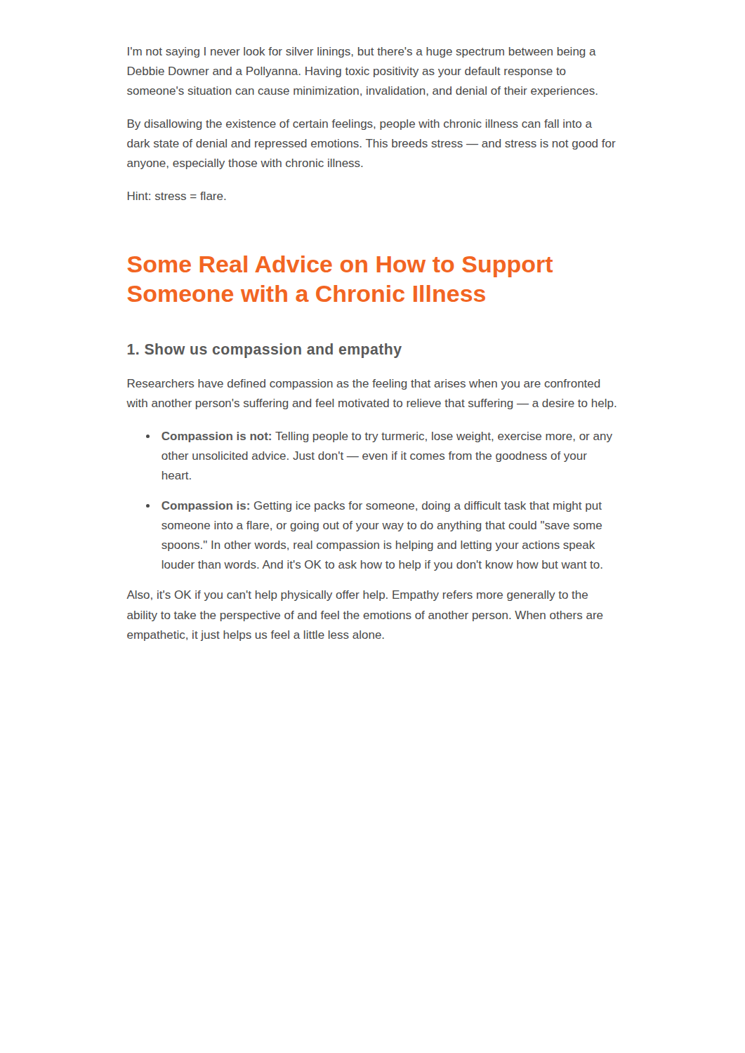I'm not saying I never look for silver linings, but there's a huge spectrum between being a Debbie Downer and a Pollyanna. Having toxic positivity as your default response to someone's situation can cause minimization, invalidation, and denial of their experiences.
By disallowing the existence of certain feelings, people with chronic illness can fall into a dark state of denial and repressed emotions. This breeds stress — and stress is not good for anyone, especially those with chronic illness.
Hint: stress = flare.
Some Real Advice on How to Support Someone with a Chronic Illness
1. Show us compassion and empathy
Researchers have defined compassion as the feeling that arises when you are confronted with another person's suffering and feel motivated to relieve that suffering — a desire to help.
Compassion is not: Telling people to try turmeric, lose weight, exercise more, or any other unsolicited advice. Just don't — even if it comes from the goodness of your heart.
Compassion is: Getting ice packs for someone, doing a difficult task that might put someone into a flare, or going out of your way to do anything that could "save some spoons." In other words, real compassion is helping and letting your actions speak louder than words. And it's OK to ask how to help if you don't know how but want to.
Also, it's OK if you can't help physically offer help. Empathy refers more generally to the ability to take the perspective of and feel the emotions of another person. When others are empathetic, it just helps us feel a little less alone.